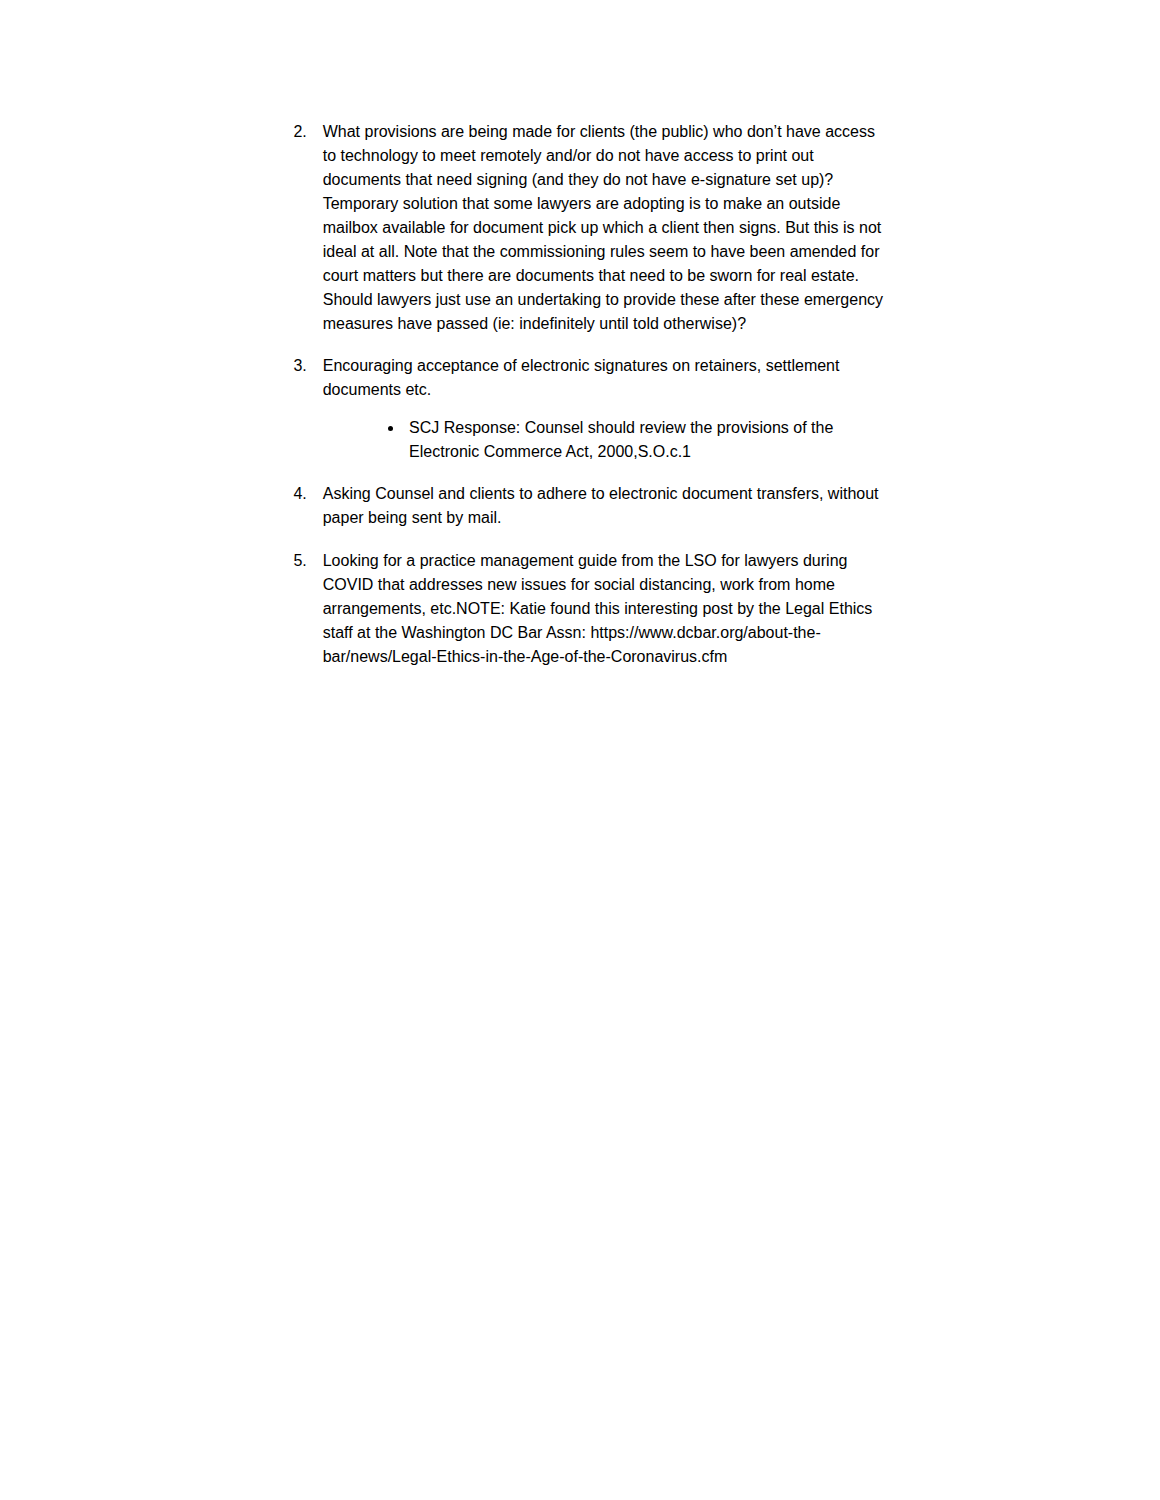What provisions are being made for clients (the public) who don’t have access to technology to meet remotely and/or do not have access to print out documents that need signing (and they do not have e-signature set up)? Temporary solution that some lawyers are adopting is to make an outside mailbox available for document pick up which a client then signs. But this is not ideal at all. Note that the commissioning rules seem to have been amended for court matters but there are documents that need to be sworn for real estate. Should lawyers just use an undertaking to provide these after these emergency measures have passed (ie: indefinitely until told otherwise)?
Encouraging acceptance of electronic signatures on retainers, settlement documents etc.
SCJ Response: Counsel should review the provisions of the Electronic Commerce Act, 2000,S.O.c.1
Asking Counsel and clients to adhere to electronic document transfers, without paper being sent by mail.
Looking for a practice management guide from the LSO for lawyers during COVID that addresses new issues for social distancing, work from home arrangements, etc.NOTE: Katie found this interesting post by the Legal Ethics staff at the Washington DC Bar Assn: https://www.dcbar.org/about-the-bar/news/Legal-Ethics-in-the-Age-of-the-Coronavirus.cfm